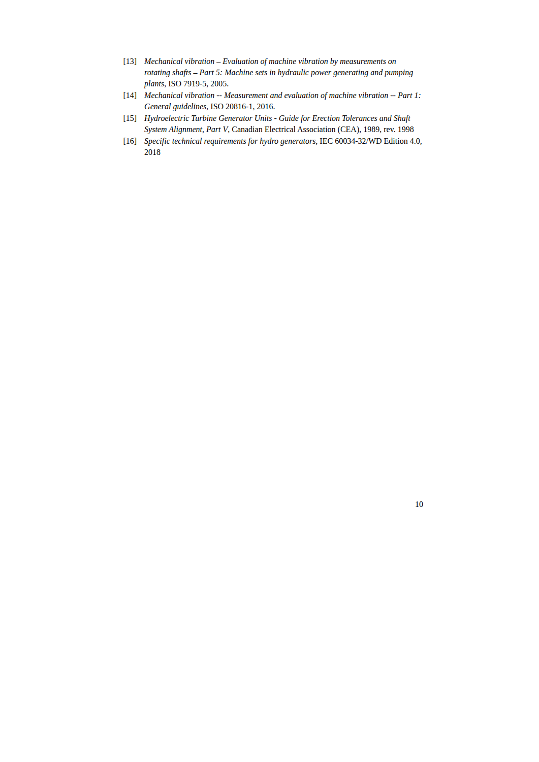[13] Mechanical vibration – Evaluation of machine vibration by measurements on rotating shafts – Part 5: Machine sets in hydraulic power generating and pumping plants, ISO 7919-5, 2005.
[14] Mechanical vibration -- Measurement and evaluation of machine vibration -- Part 1: General guidelines, ISO 20816-1, 2016.
[15] Hydroelectric Turbine Generator Units - Guide for Erection Tolerances and Shaft System Alignment, Part V, Canadian Electrical Association (CEA), 1989, rev. 1998
[16] Specific technical requirements for hydro generators, IEC 60034-32/WD Edition 4.0, 2018
10